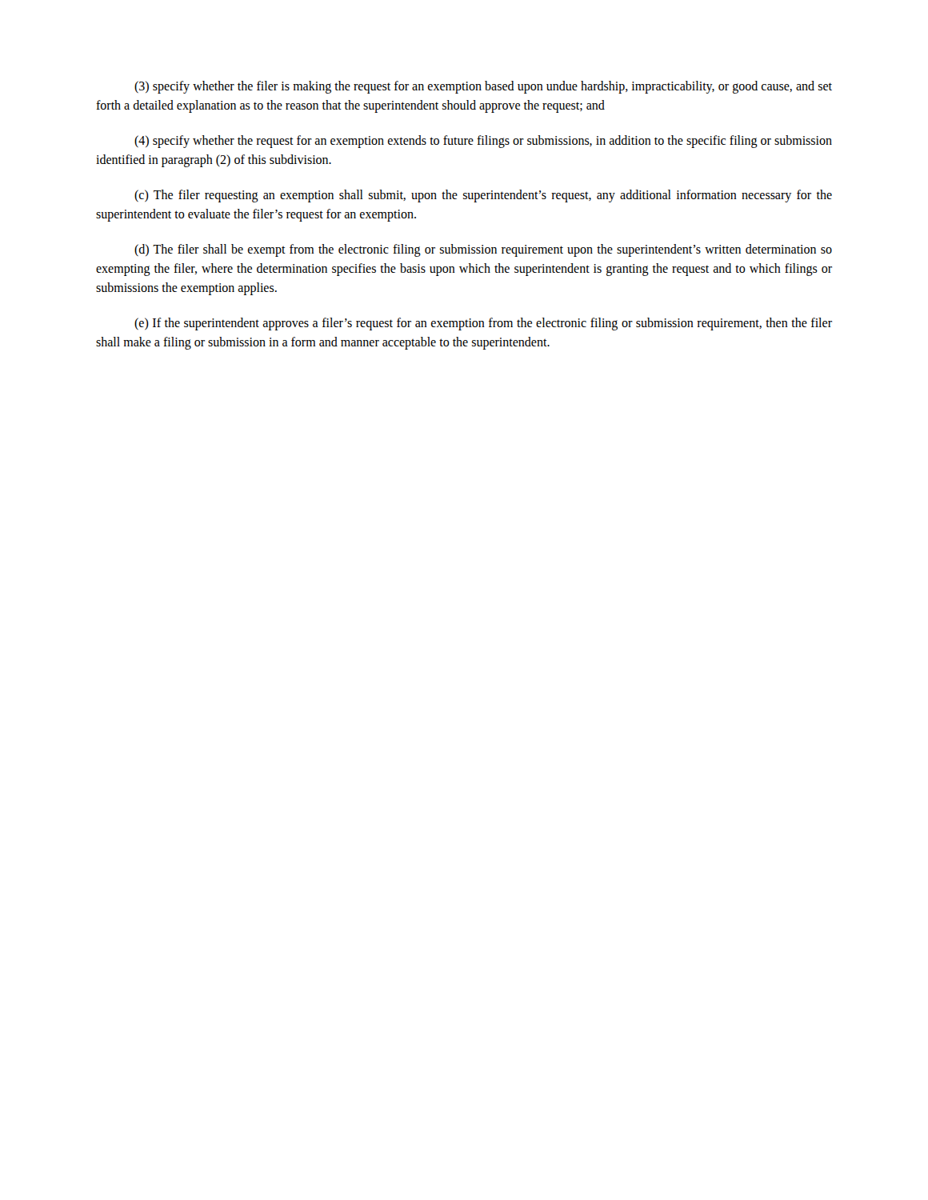(3) specify whether the filer is making the request for an exemption based upon undue hardship, impracticability, or good cause, and set forth a detailed explanation as to the reason that the superintendent should approve the request; and
(4) specify whether the request for an exemption extends to future filings or submissions, in addition to the specific filing or submission identified in paragraph (2) of this subdivision.
(c) The filer requesting an exemption shall submit, upon the superintendent’s request, any additional information necessary for the superintendent to evaluate the filer’s request for an exemption.
(d) The filer shall be exempt from the electronic filing or submission requirement upon the superintendent’s written determination so exempting the filer, where the determination specifies the basis upon which the superintendent is granting the request and to which filings or submissions the exemption applies.
(e) If the superintendent approves a filer’s request for an exemption from the electronic filing or submission requirement, then the filer shall make a filing or submission in a form and manner acceptable to the superintendent.